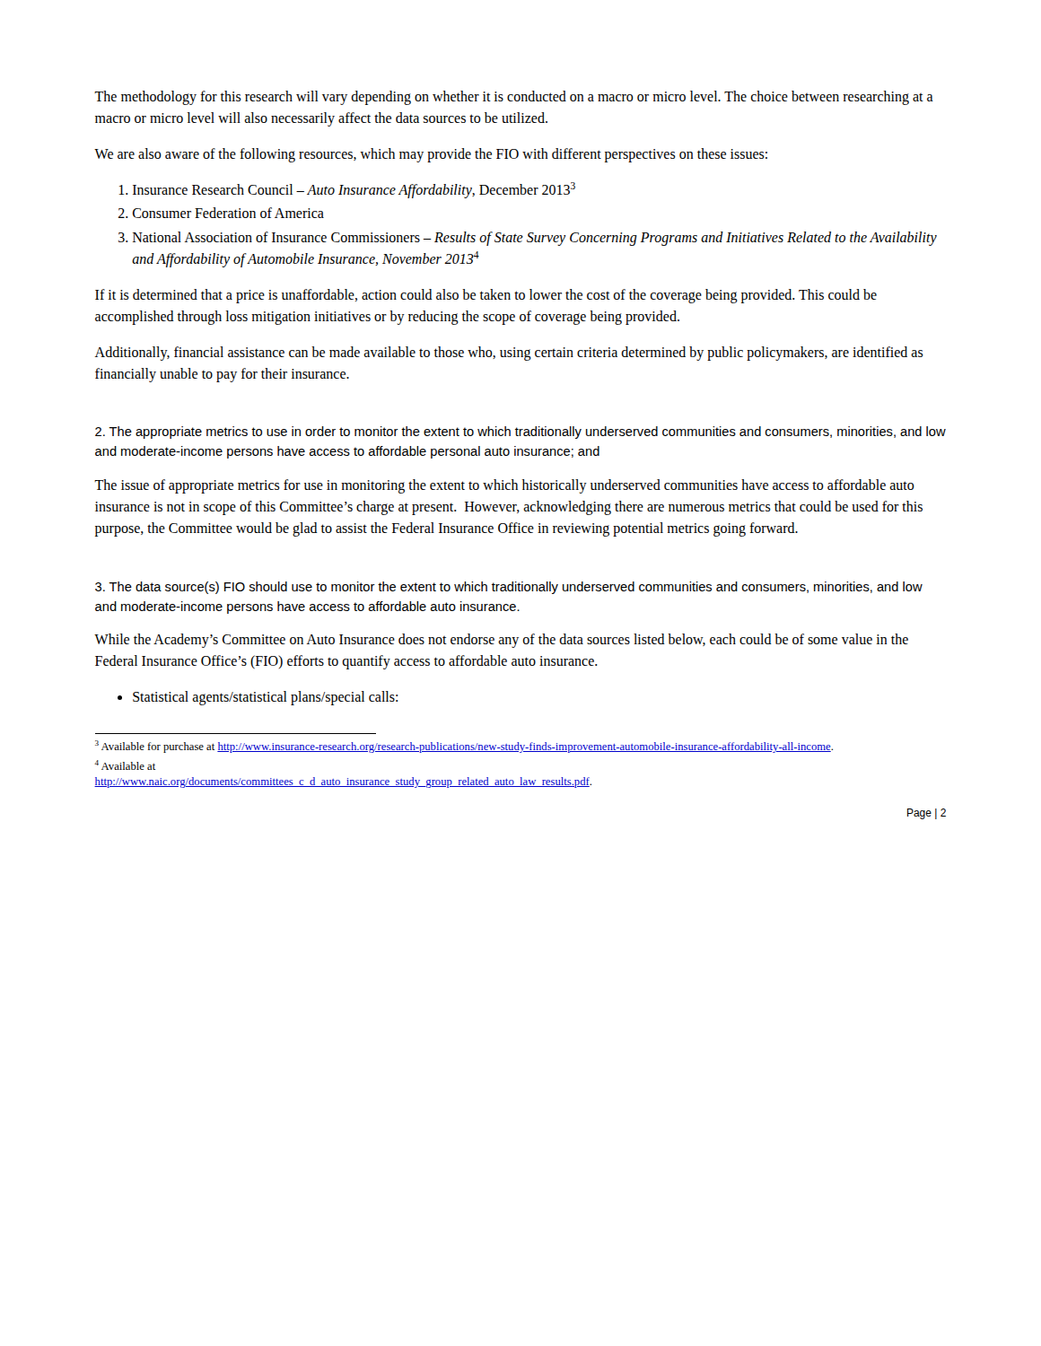The methodology for this research will vary depending on whether it is conducted on a macro or micro level. The choice between researching at a macro or micro level will also necessarily affect the data sources to be utilized.
We are also aware of the following resources, which may provide the FIO with different perspectives on these issues:
Insurance Research Council – Auto Insurance Affordability, December 20133
Consumer Federation of America
National Association of Insurance Commissioners – Results of State Survey Concerning Programs and Initiatives Related to the Availability and Affordability of Automobile Insurance, November 20134
If it is determined that a price is unaffordable, action could also be taken to lower the cost of the coverage being provided. This could be accomplished through loss mitigation initiatives or by reducing the scope of coverage being provided.
Additionally, financial assistance can be made available to those who, using certain criteria determined by public policymakers, are identified as financially unable to pay for their insurance.
2. The appropriate metrics to use in order to monitor the extent to which traditionally underserved communities and consumers, minorities, and low and moderate-income persons have access to affordable personal auto insurance; and
The issue of appropriate metrics for use in monitoring the extent to which historically underserved communities have access to affordable auto insurance is not in scope of this Committee’s charge at present. However, acknowledging there are numerous metrics that could be used for this purpose, the Committee would be glad to assist the Federal Insurance Office in reviewing potential metrics going forward.
3. The data source(s) FIO should use to monitor the extent to which traditionally underserved communities and consumers, minorities, and low and moderate-income persons have access to affordable auto insurance.
While the Academy’s Committee on Auto Insurance does not endorse any of the data sources listed below, each could be of some value in the Federal Insurance Office’s (FIO) efforts to quantify access to affordable auto insurance.
Statistical agents/statistical plans/special calls:
3 Available for purchase at http://www.insurance-research.org/research-publications/new-study-finds-improvement-automobile-insurance-affordability-all-income.
4 Available at
http://www.naic.org/documents/committees_c_d_auto_insurance_study_group_related_auto_law_results.pdf.
Page | 2